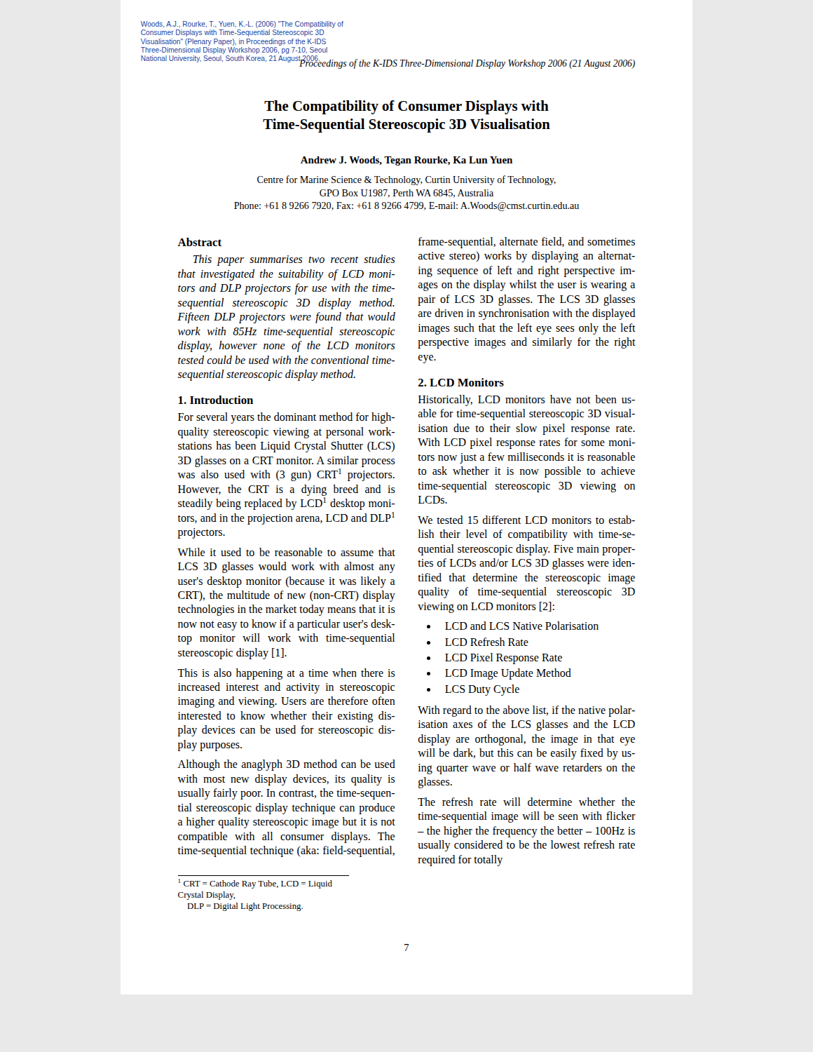Woods, A.J., Rourke, T., Yuen, K.-L. (2006) "The Compatibility of Consumer Displays with Time-Sequential Stereoscopic 3D Visualisation" (Plenary Paper), in Proceedings of the K-IDS Three-Dimensional Display Workshop 2006, pg 7-10, Seoul National University, Seoul, South Korea, 21 August 2006.
Proceedings of the K-IDS Three-Dimensional Display Workshop 2006 (21 August 2006)
The Compatibility of Consumer Displays with
Time-Sequential Stereoscopic 3D Visualisation
Andrew J. Woods, Tegan Rourke, Ka Lun Yuen
Centre for Marine Science & Technology, Curtin University of Technology,
GPO Box U1987, Perth WA 6845, Australia
Phone: +61 8 9266 7920, Fax: +61 8 9266 4799, E-mail: A.Woods@cmst.curtin.edu.au
Abstract
This paper summarises two recent studies that investigated the suitability of LCD monitors and DLP projectors for use with the time-sequential stereoscopic 3D display method. Fifteen DLP projectors were found that would work with 85Hz time-sequential stereoscopic display, however none of the LCD monitors tested could be used with the conventional time-sequential stereoscopic display method.
1. Introduction
For several years the dominant method for high-quality stereoscopic viewing at personal workstations has been Liquid Crystal Shutter (LCS) 3D glasses on a CRT monitor. A similar process was also used with (3 gun) CRT1 projectors. However, the CRT is a dying breed and is steadily being replaced by LCD1 desktop monitors, and in the projection arena, LCD and DLP1 projectors.
While it used to be reasonable to assume that LCS 3D glasses would work with almost any user's desktop monitor (because it was likely a CRT), the multitude of new (non-CRT) display technologies in the market today means that it is now not easy to know if a particular user's desktop monitor will work with time-sequential stereoscopic display [1].
This is also happening at a time when there is increased interest and activity in stereoscopic imaging and viewing. Users are therefore often interested to know whether their existing display devices can be used for stereoscopic display purposes.
Although the anaglyph 3D method can be used with most new display devices, its quality is usually fairly poor. In contrast, the time-sequential stereoscopic display technique can produce a higher quality stereoscopic image but it is not compatible with all consumer displays. The time-sequential technique (aka: field-sequential, frame-sequential, alternate field, and sometimes active stereo) works by displaying an alternating sequence of left and right perspective images on the display whilst the user is wearing a pair of LCS 3D glasses. The LCS 3D glasses are driven in synchronisation with the displayed images such that the left eye sees only the left perspective images and similarly for the right eye.
2. LCD Monitors
Historically, LCD monitors have not been usable for time-sequential stereoscopic 3D visualisation due to their slow pixel response rate. With LCD pixel response rates for some monitors now just a few milliseconds it is reasonable to ask whether it is now possible to achieve time-sequential stereoscopic 3D viewing on LCDs.
We tested 15 different LCD monitors to establish their level of compatibility with time-sequential stereoscopic display. Five main properties of LCDs and/or LCS 3D glasses were identified that determine the stereoscopic image quality of time-sequential stereoscopic 3D viewing on LCD monitors [2]:
LCD and LCS Native Polarisation
LCD Refresh Rate
LCD Pixel Response Rate
LCD Image Update Method
LCS Duty Cycle
With regard to the above list, if the native polarisation axes of the LCS glasses and the LCD display are orthogonal, the image in that eye will be dark, but this can be easily fixed by using quarter wave or half wave retarders on the glasses.
The refresh rate will determine whether the time-sequential image will be seen with flicker – the higher the frequency the better – 100Hz is usually considered to be the lowest refresh rate required for totally
1 CRT = Cathode Ray Tube, LCD = Liquid Crystal Display,
DLP = Digital Light Processing.
7